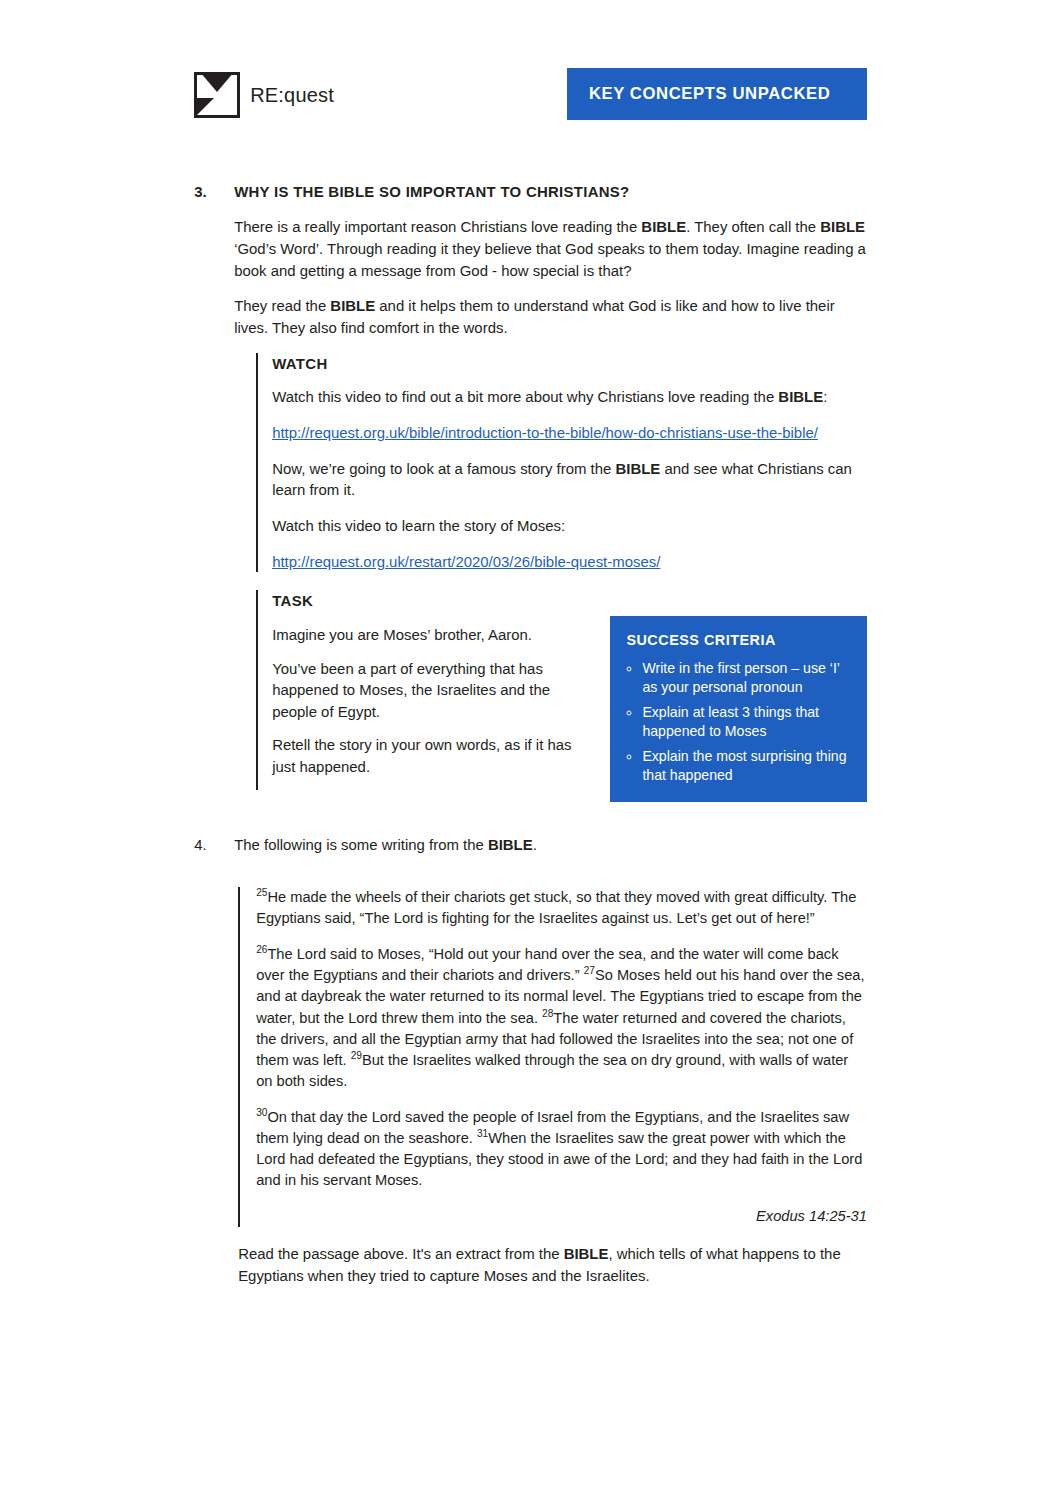RE:quest
KEY CONCEPTS UNPACKED
3.
Why is the Bible so important to Christians?
There is a really important reason Christians love reading the BIBLE. They often call the BIBLE ‘God’s Word’. Through reading it they believe that God speaks to them today. Imagine reading a book and getting a message from God - how special is that?
They read the BIBLE and it helps them to understand what God is like and how to live their lives. They also find comfort in the words.
Watch
Watch this video to find out a bit more about why Christians love reading the BIBLE:
http://request.org.uk/bible/introduction-to-the-bible/how-do-christians-use-the-bible/
Now, we’re going to look at a famous story from the BIBLE and see what Christians can learn from it.
Watch this video to learn the story of Moses:
http://request.org.uk/restart/2020/03/26/bible-quest-moses/
Task
Imagine you are Moses’ brother, Aaron.
You’ve been a part of everything that has happened to Moses, the Israelites and the people of Egypt.
Retell the story in your own words, as if it has just happened.
Success criteria
Write in the first person – use ‘I’ as your personal pronoun
Explain at least 3 things that happened to Moses
Explain the most surprising thing that happened
4.
The following is some writing from the BIBLE.
25He made the wheels of their chariots get stuck, so that they moved with great difficulty. The Egyptians said, “The Lord is fighting for the Israelites against us. Let’s get out of here!”
26The Lord said to Moses, “Hold out your hand over the sea, and the water will come back over the Egyptians and their chariots and drivers.” 27So Moses held out his hand over the sea, and at daybreak the water returned to its normal level. The Egyptians tried to escape from the water, but the Lord threw them into the sea. 28The water returned and covered the chariots, the drivers, and all the Egyptian army that had followed the Israelites into the sea; not one of them was left. 29But the Israelites walked through the sea on dry ground, with walls of water on both sides.
30On that day the Lord saved the people of Israel from the Egyptians, and the Israelites saw them lying dead on the seashore. 31When the Israelites saw the great power with which the Lord had defeated the Egyptians, they stood in awe of the Lord; and they had faith in the Lord and in his servant Moses.
Exodus 14:25-31
Read the passage above. It's an extract from the BIBLE, which tells of what happens to the Egyptians when they tried to capture Moses and the Israelites.